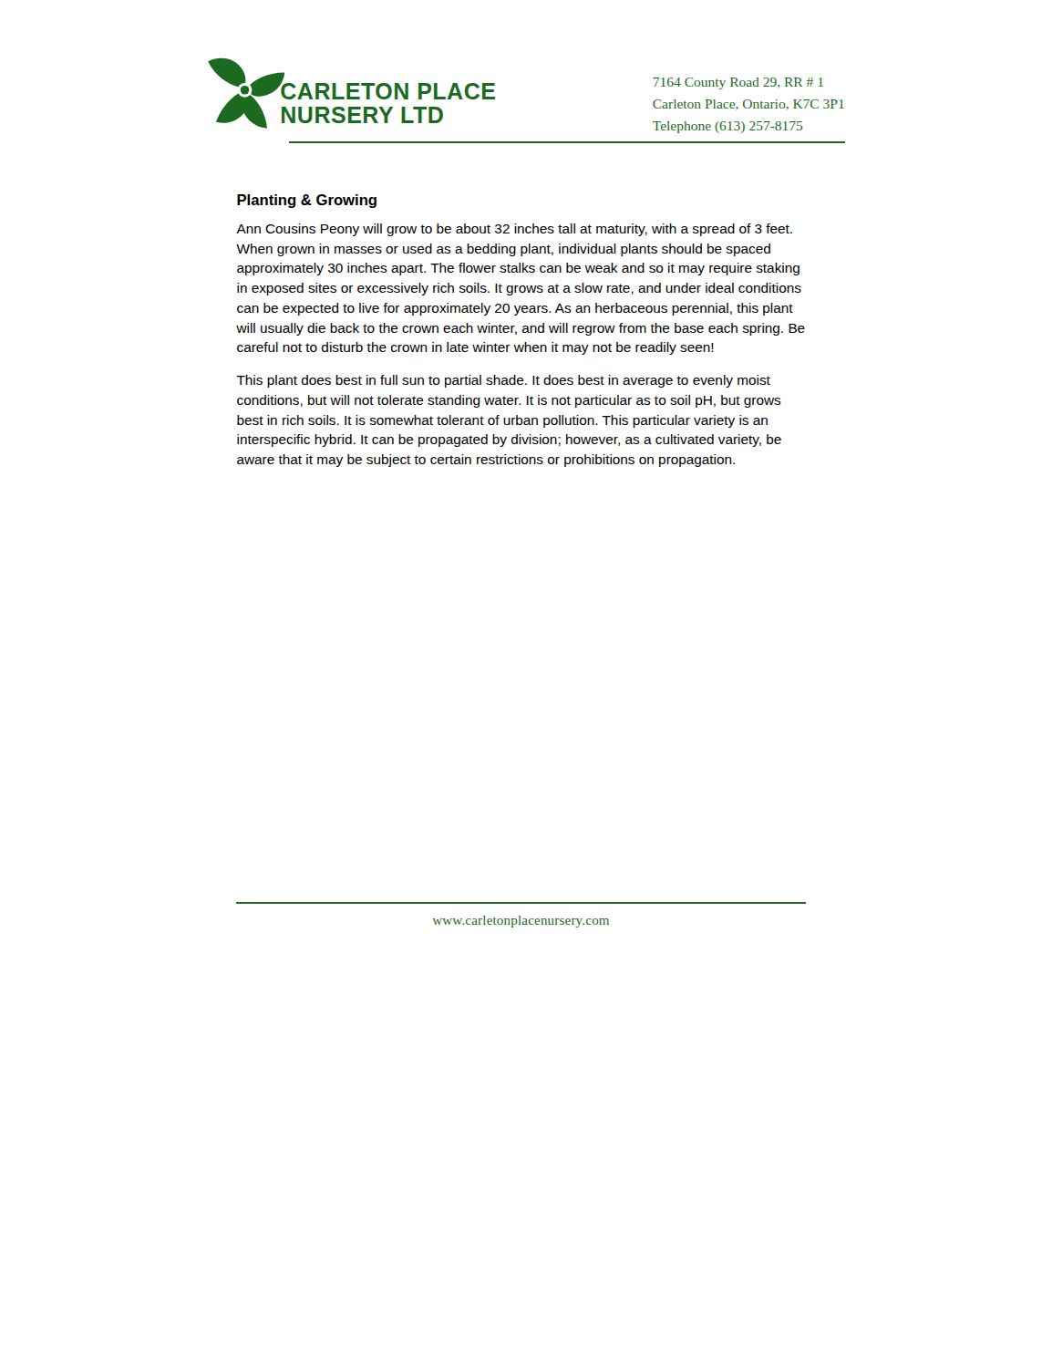Carleton Place
Nursery Ltd
7164 County Road 29, RR # 1
Carleton Place, Ontario, K7C 3P1
Telephone (613) 257-8175
Planting & Growing
Ann Cousins Peony will grow to be about 32 inches tall at maturity, with a spread of 3 feet. When grown in masses or used as a bedding plant, individual plants should be spaced approximately 30 inches apart. The flower stalks can be weak and so it may require staking in exposed sites or excessively rich soils. It grows at a slow rate, and under ideal conditions can be expected to live for approximately 20 years. As an herbaceous perennial, this plant will usually die back to the crown each winter, and will regrow from the base each spring. Be careful not to disturb the crown in late winter when it may not be readily seen!
This plant does best in full sun to partial shade. It does best in average to evenly moist conditions, but will not tolerate standing water. It is not particular as to soil pH, but grows best in rich soils. It is somewhat tolerant of urban pollution. This particular variety is an interspecific hybrid. It can be propagated by division; however, as a cultivated variety, be aware that it may be subject to certain restrictions or prohibitions on propagation.
www.carletonplacenursery.com